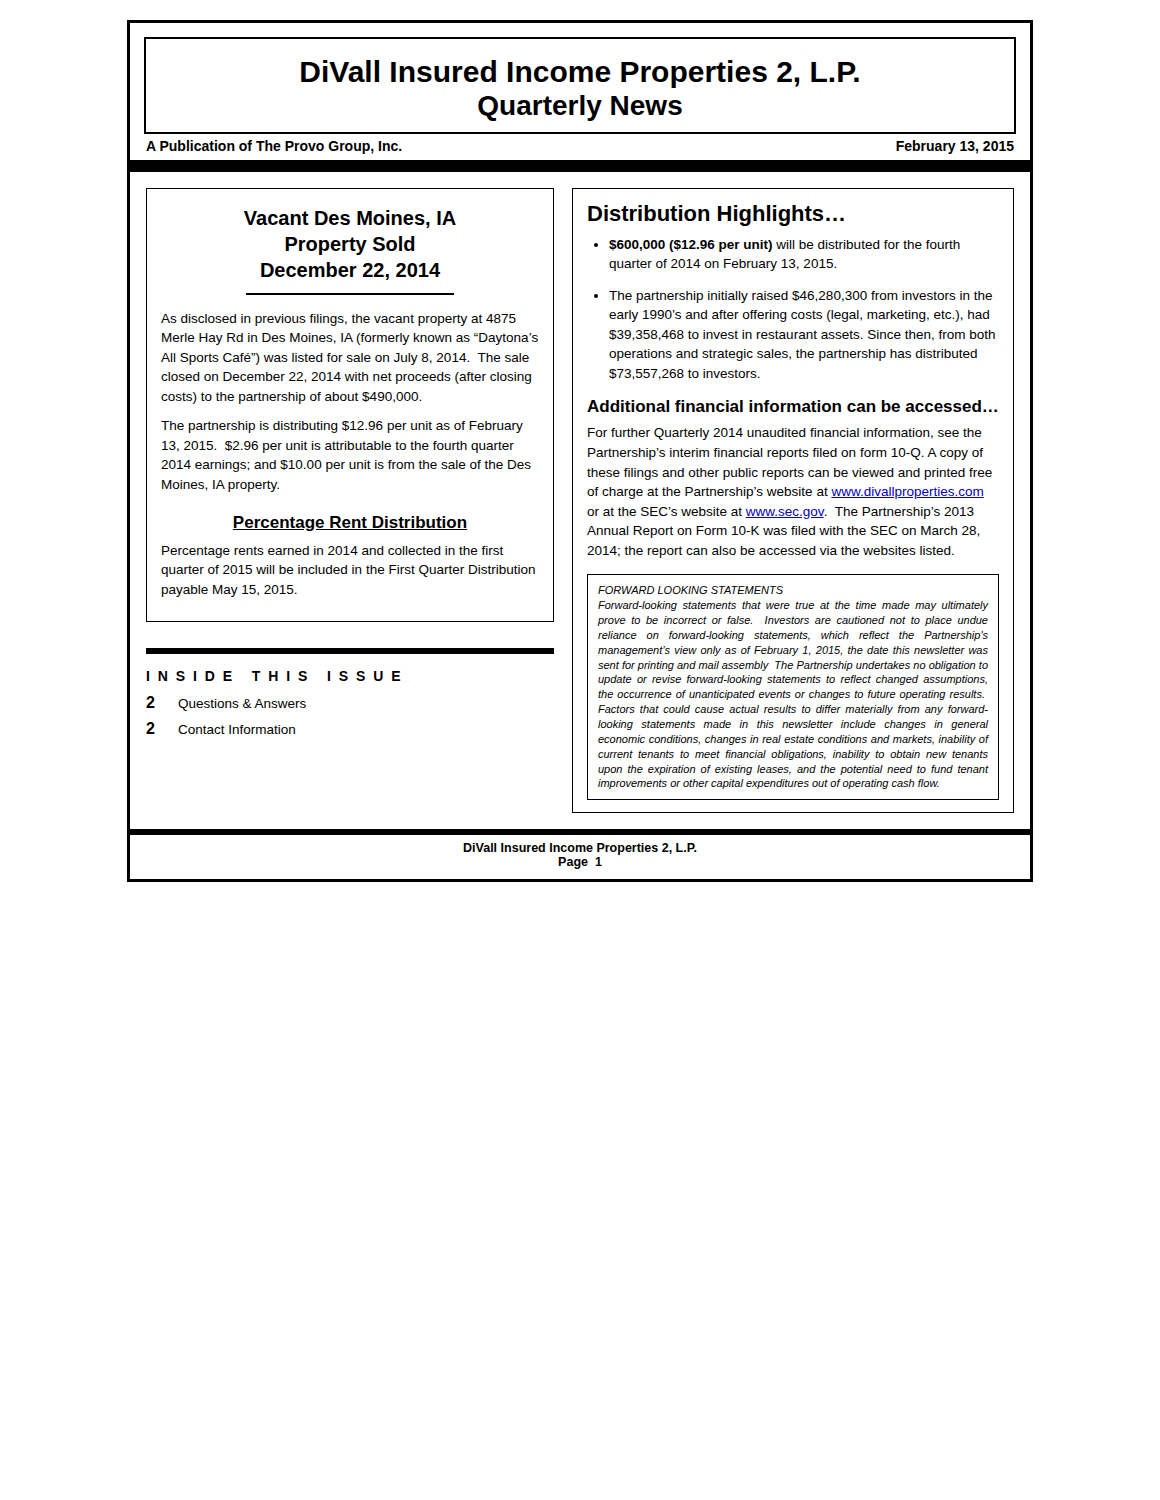DiVall Insured Income Properties 2, L.P.
Quarterly News
A Publication of The Provo Group, Inc. February 13, 2015
Vacant Des Moines, IA
Property Sold
December 22, 2014
As disclosed in previous filings, the vacant property at 4875 Merle Hay Rd in Des Moines, IA (formerly known as “Daytona’s All Sports Café”) was listed for sale on July 8, 2014. The sale closed on December 22, 2014 with net proceeds (after closing costs) to the partnership of about $490,000.
The partnership is distributing $12.96 per unit as of February 13, 2015. $2.96 per unit is attributable to the fourth quarter 2014 earnings; and $10.00 per unit is from the sale of the Des Moines, IA property.
Percentage Rent Distribution
Percentage rents earned in 2014 and collected in the first quarter of 2015 will be included in the First Quarter Distribution payable May 15, 2015.
I N S I D E T H I S I S S U E
2 Questions & Answers
2 Contact Information
Distribution Highlights…
$600,000 ($12.96 per unit) will be distributed for the fourth quarter of 2014 on February 13, 2015.
The partnership initially raised $46,280,300 from investors in the early 1990’s and after offering costs (legal, marketing, etc.), had $39,358,468 to invest in restaurant assets. Since then, from both operations and strategic sales, the partnership has distributed $73,557,268 to investors.
Additional financial information can be accessed…
For further Quarterly 2014 unaudited financial information, see the Partnership’s interim financial reports filed on form 10-Q. A copy of these filings and other public reports can be viewed and printed free of charge at the Partnership’s website at www.divallproperties.com or at the SEC’s website at www.sec.gov. The Partnership’s 2013 Annual Report on Form 10-K was filed with the SEC on March 28, 2014; the report can also be accessed via the websites listed.
FORWARD LOOKING STATEMENTS
Forward-looking statements that were true at the time made may ultimately prove to be incorrect or false. Investors are cautioned not to place undue reliance on forward-looking statements, which reflect the Partnership's management’s view only as of February 1, 2015, the date this newsletter was sent for printing and mail assembly The Partnership undertakes no obligation to update or revise forward-looking statements to reflect changed assumptions, the occurrence of unanticipated events or changes to future operating results. Factors that could cause actual results to differ materially from any forward-looking statements made in this newsletter include changes in general economic conditions, changes in real estate conditions and markets, inability of current tenants to meet financial obligations, inability to obtain new tenants upon the expiration of existing leases, and the potential need to fund tenant improvements or other capital expenditures out of operating cash flow.
DiVall Insured Income Properties 2, L.P.
Page 1